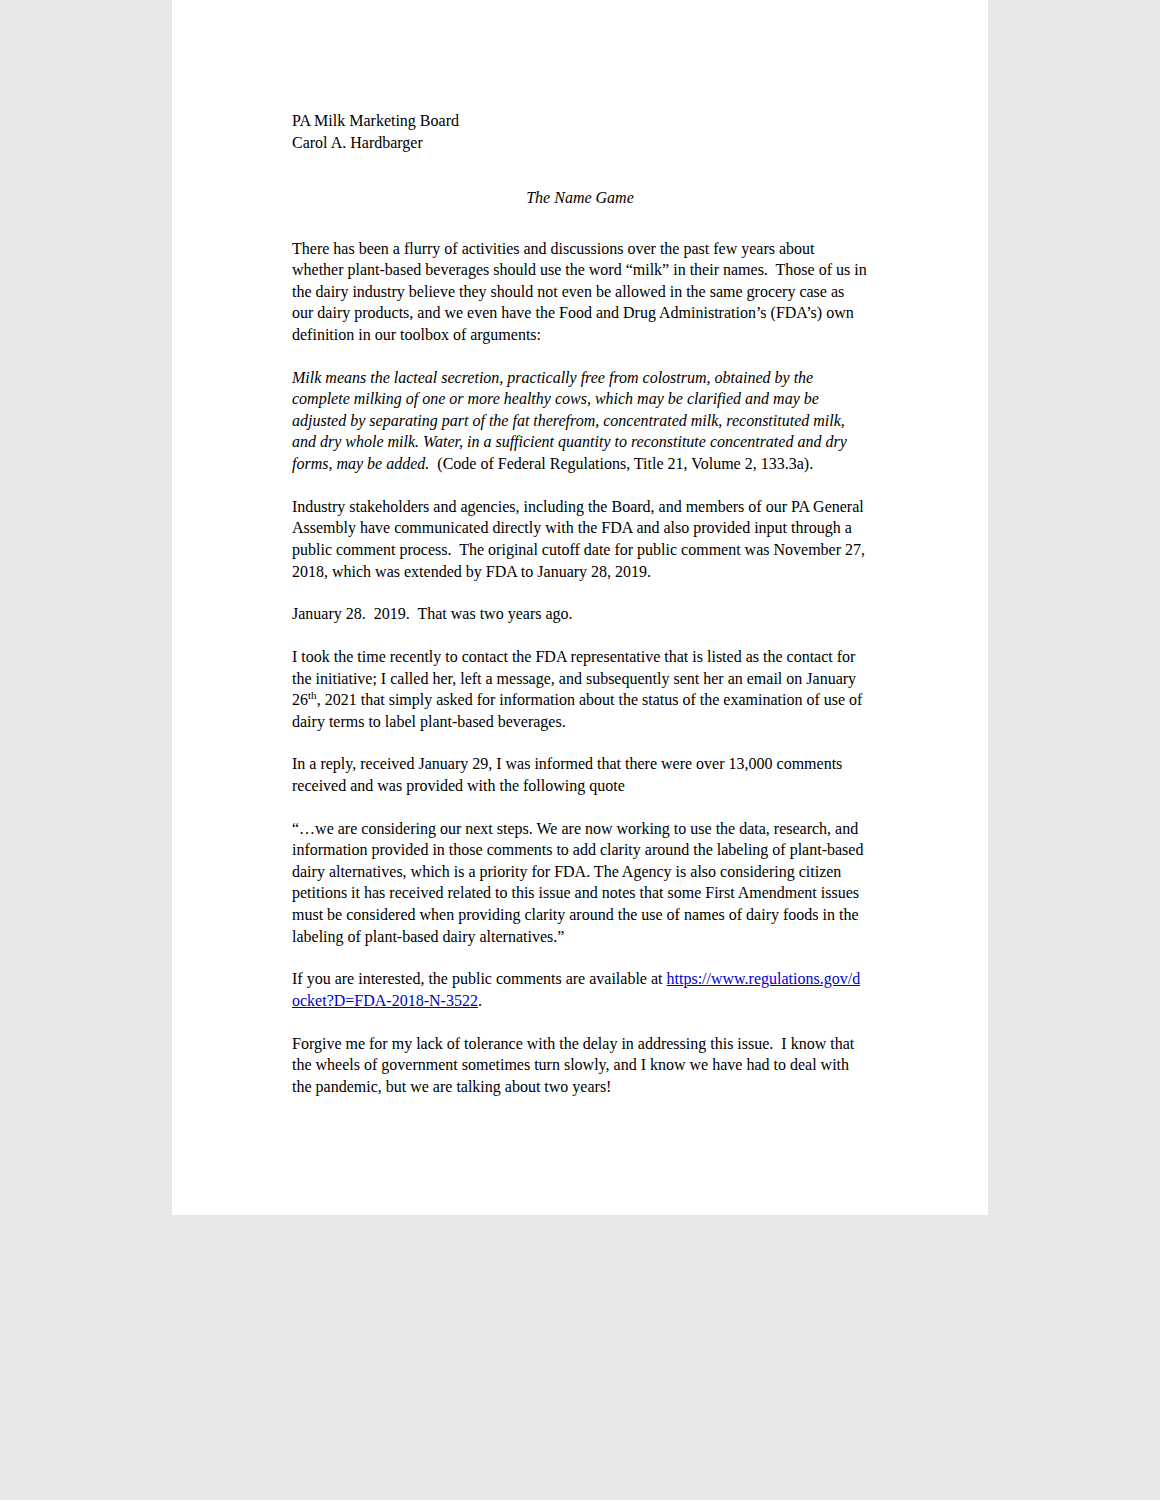PA Milk Marketing Board
Carol A. Hardbarger
The Name Game
There has been a flurry of activities and discussions over the past few years about whether plant-based beverages should use the word “milk” in their names. Those of us in the dairy industry believe they should not even be allowed in the same grocery case as our dairy products, and we even have the Food and Drug Administration’s (FDA’s) own definition in our toolbox of arguments:
Milk means the lacteal secretion, practically free from colostrum, obtained by the complete milking of one or more healthy cows, which may be clarified and may be adjusted by separating part of the fat therefrom, concentrated milk, reconstituted milk, and dry whole milk. Water, in a sufficient quantity to reconstitute concentrated and dry forms, may be added. (Code of Federal Regulations, Title 21, Volume 2, 133.3a).
Industry stakeholders and agencies, including the Board, and members of our PA General Assembly have communicated directly with the FDA and also provided input through a public comment process. The original cutoff date for public comment was November 27, 2018, which was extended by FDA to January 28, 2019.
January 28. 2019. That was two years ago.
I took the time recently to contact the FDA representative that is listed as the contact for the initiative; I called her, left a message, and subsequently sent her an email on January 26th, 2021 that simply asked for information about the status of the examination of use of dairy terms to label plant-based beverages.
In a reply, received January 29, I was informed that there were over 13,000 comments received and was provided with the following quote
“…we are considering our next steps. We are now working to use the data, research, and information provided in those comments to add clarity around the labeling of plant-based dairy alternatives, which is a priority for FDA. The Agency is also considering citizen petitions it has received related to this issue and notes that some First Amendment issues must be considered when providing clarity around the use of names of dairy foods in the labeling of plant-based dairy alternatives.”
If you are interested, the public comments are available at https://www.regulations.gov/docket?D=FDA-2018-N-3522.
Forgive me for my lack of tolerance with the delay in addressing this issue. I know that the wheels of government sometimes turn slowly, and I know we have had to deal with the pandemic, but we are talking about two years!